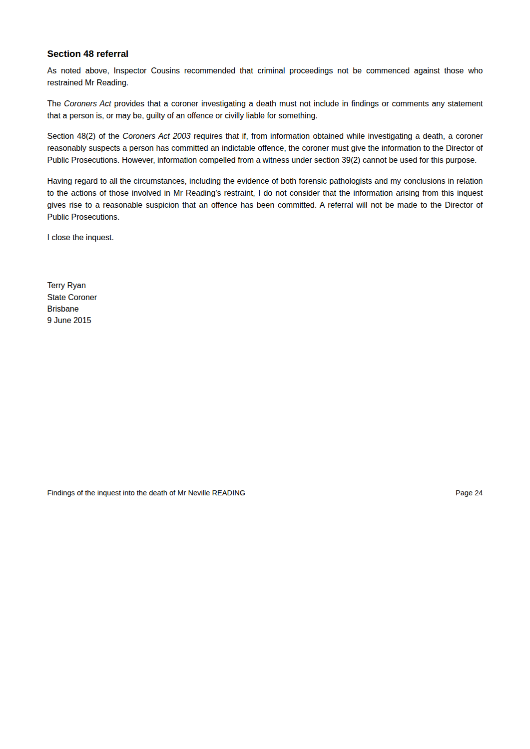Section 48 referral
As noted above, Inspector Cousins recommended that criminal proceedings not be commenced against those who restrained Mr Reading.
The Coroners Act provides that a coroner investigating a death must not include in findings or comments any statement that a person is, or may be, guilty of an offence or civilly liable for something.
Section 48(2) of the Coroners Act 2003 requires that if, from information obtained while investigating a death, a coroner reasonably suspects a person has committed an indictable offence, the coroner must give the information to the Director of Public Prosecutions. However, information compelled from a witness under section 39(2) cannot be used for this purpose.
Having regard to all the circumstances, including the evidence of both forensic pathologists and my conclusions in relation to the actions of those involved in Mr Reading's restraint, I do not consider that the information arising from this inquest gives rise to a reasonable suspicion that an offence has been committed. A referral will not be made to the Director of Public Prosecutions.
I close the inquest.
Terry Ryan
State Coroner
Brisbane
9 June 2015
Findings of the inquest into the death of Mr Neville READING Page 24